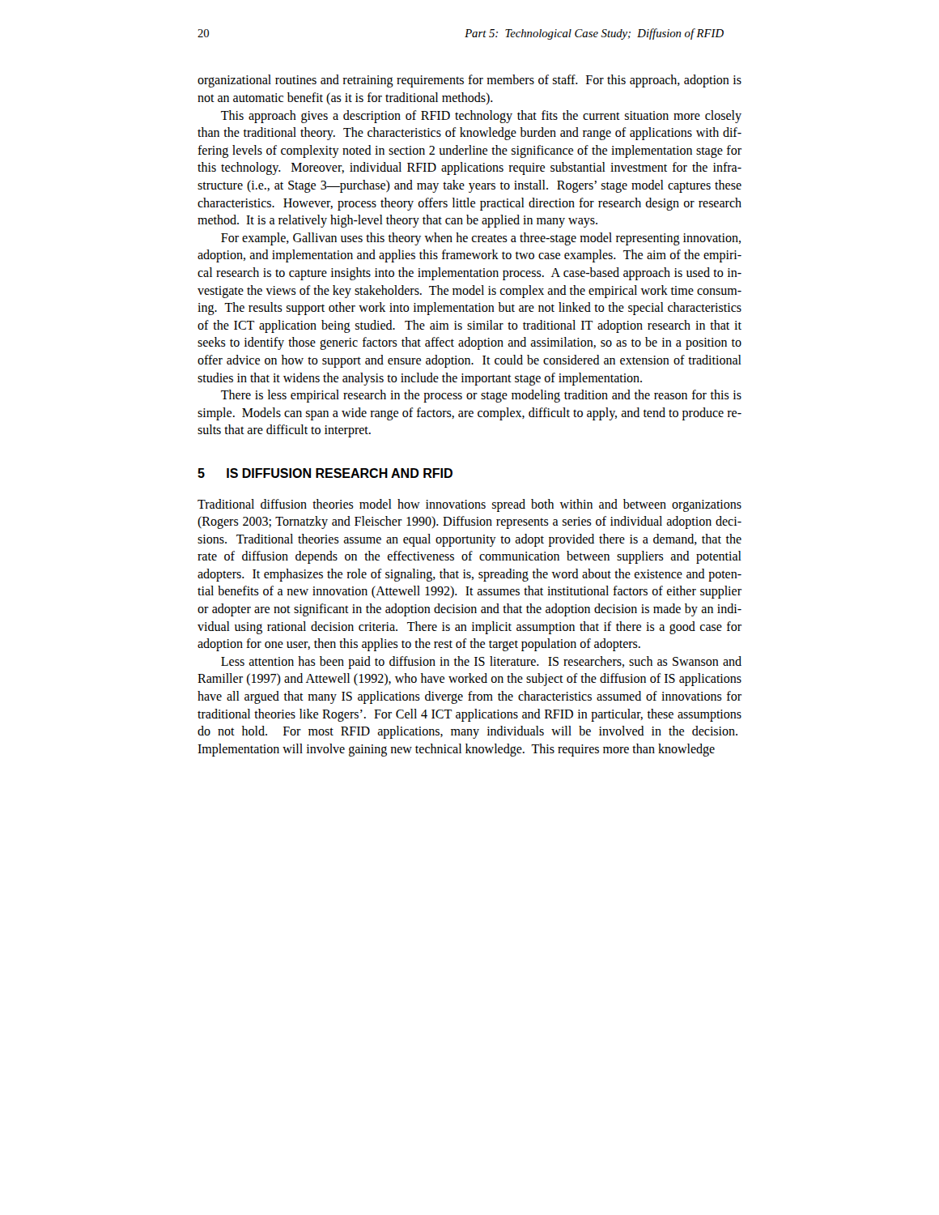20 Part 5: Technological Case Study; Diffusion of RFID
organizational routines and retraining requirements for members of staff. For this approach, adoption is not an automatic benefit (as it is for traditional methods).
This approach gives a description of RFID technology that fits the current situation more closely than the traditional theory. The characteristics of knowledge burden and range of applications with differing levels of complexity noted in section 2 underline the significance of the implementation stage for this technology. Moreover, individual RFID applications require substantial investment for the infrastructure (i.e., at Stage 3—purchase) and may take years to install. Rogers’ stage model captures these characteristics. However, process theory offers little practical direction for research design or research method. It is a relatively high-level theory that can be applied in many ways.
For example, Gallivan uses this theory when he creates a three-stage model representing innovation, adoption, and implementation and applies this framework to two case examples. The aim of the empirical research is to capture insights into the implementation process. A case-based approach is used to investigate the views of the key stakeholders. The model is complex and the empirical work time consuming. The results support other work into implementation but are not linked to the special characteristics of the ICT application being studied. The aim is similar to traditional IT adoption research in that it seeks to identify those generic factors that affect adoption and assimilation, so as to be in a position to offer advice on how to support and ensure adoption. It could be considered an extension of traditional studies in that it widens the analysis to include the important stage of implementation.
There is less empirical research in the process or stage modeling tradition and the reason for this is simple. Models can span a wide range of factors, are complex, difficult to apply, and tend to produce results that are difficult to interpret.
5 IS DIFFUSION RESEARCH AND RFID
Traditional diffusion theories model how innovations spread both within and between organizations (Rogers 2003; Tornatzky and Fleischer 1990). Diffusion represents a series of individual adoption decisions. Traditional theories assume an equal opportunity to adopt provided there is a demand, that the rate of diffusion depends on the effectiveness of communication between suppliers and potential adopters. It emphasizes the role of signaling, that is, spreading the word about the existence and potential benefits of a new innovation (Attewell 1992). It assumes that institutional factors of either supplier or adopter are not significant in the adoption decision and that the adoption decision is made by an individual using rational decision criteria. There is an implicit assumption that if there is a good case for adoption for one user, then this applies to the rest of the target population of adopters.
Less attention has been paid to diffusion in the IS literature. IS researchers, such as Swanson and Ramiller (1997) and Attewell (1992), who have worked on the subject of the diffusion of IS applications have all argued that many IS applications diverge from the characteristics assumed of innovations for traditional theories like Rogers’. For Cell 4 ICT applications and RFID in particular, these assumptions do not hold. For most RFID applications, many individuals will be involved in the decision. Implementation will involve gaining new technical knowledge. This requires more than knowledge